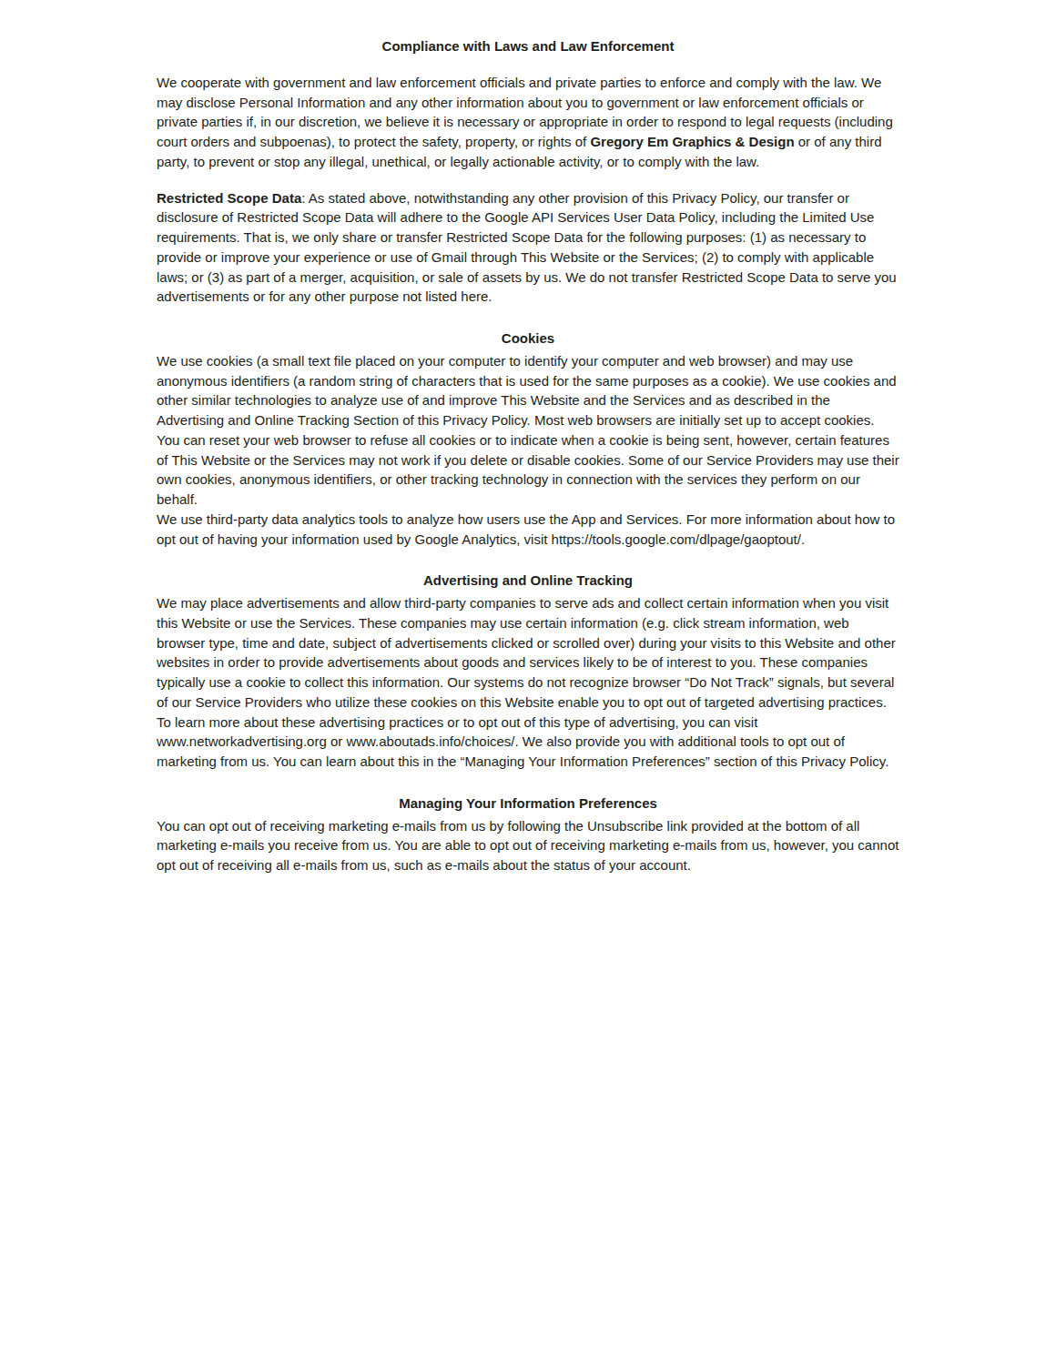Compliance with Laws and Law Enforcement
We cooperate with government and law enforcement officials and private parties to enforce and comply with the law. We may disclose Personal Information and any other information about you to government or law enforcement officials or private parties if, in our discretion, we believe it is necessary or appropriate in order to respond to legal requests (including court orders and subpoenas), to protect the safety, property, or rights of Gregory Em Graphics & Design or of any third party, to prevent or stop any illegal, unethical, or legally actionable activity, or to comply with the law.
Restricted Scope Data: As stated above, notwithstanding any other provision of this Privacy Policy, our transfer or disclosure of Restricted Scope Data will adhere to the Google API Services User Data Policy, including the Limited Use requirements. That is, we only share or transfer Restricted Scope Data for the following purposes: (1) as necessary to provide or improve your experience or use of Gmail through This Website or the Services; (2) to comply with applicable laws; or (3) as part of a merger, acquisition, or sale of assets by us. We do not transfer Restricted Scope Data to serve you advertisements or for any other purpose not listed here.
Cookies
We use cookies (a small text file placed on your computer to identify your computer and web browser) and may use anonymous identifiers (a random string of characters that is used for the same purposes as a cookie). We use cookies and other similar technologies to analyze use of and improve This Website and the Services and as described in the Advertising and Online Tracking Section of this Privacy Policy. Most web browsers are initially set up to accept cookies. You can reset your web browser to refuse all cookies or to indicate when a cookie is being sent, however, certain features of This Website or the Services may not work if you delete or disable cookies. Some of our Service Providers may use their own cookies, anonymous identifiers, or other tracking technology in connection with the services they perform on our behalf.
We use third-party data analytics tools to analyze how users use the App and Services. For more information about how to opt out of having your information used by Google Analytics, visit https://tools.google.com/dlpage/gaoptout/.
Advertising and Online Tracking
We may place advertisements and allow third-party companies to serve ads and collect certain information when you visit this Website or use the Services. These companies may use certain information (e.g. click stream information, web browser type, time and date, subject of advertisements clicked or scrolled over) during your visits to this Website and other websites in order to provide advertisements about goods and services likely to be of interest to you. These companies typically use a cookie to collect this information. Our systems do not recognize browser “Do Not Track” signals, but several of our Service Providers who utilize these cookies on this Website enable you to opt out of targeted advertising practices. To learn more about these advertising practices or to opt out of this type of advertising, you can visit www.networkadvertising.org or www.aboutads.info/choices/. We also provide you with additional tools to opt out of marketing from us. You can learn about this in the “Managing Your Information Preferences” section of this Privacy Policy.
Managing Your Information Preferences
You can opt out of receiving marketing e-mails from us by following the Unsubscribe link provided at the bottom of all marketing e-mails you receive from us. You are able to opt out of receiving marketing e-mails from us, however, you cannot opt out of receiving all e-mails from us, such as e-mails about the status of your account.